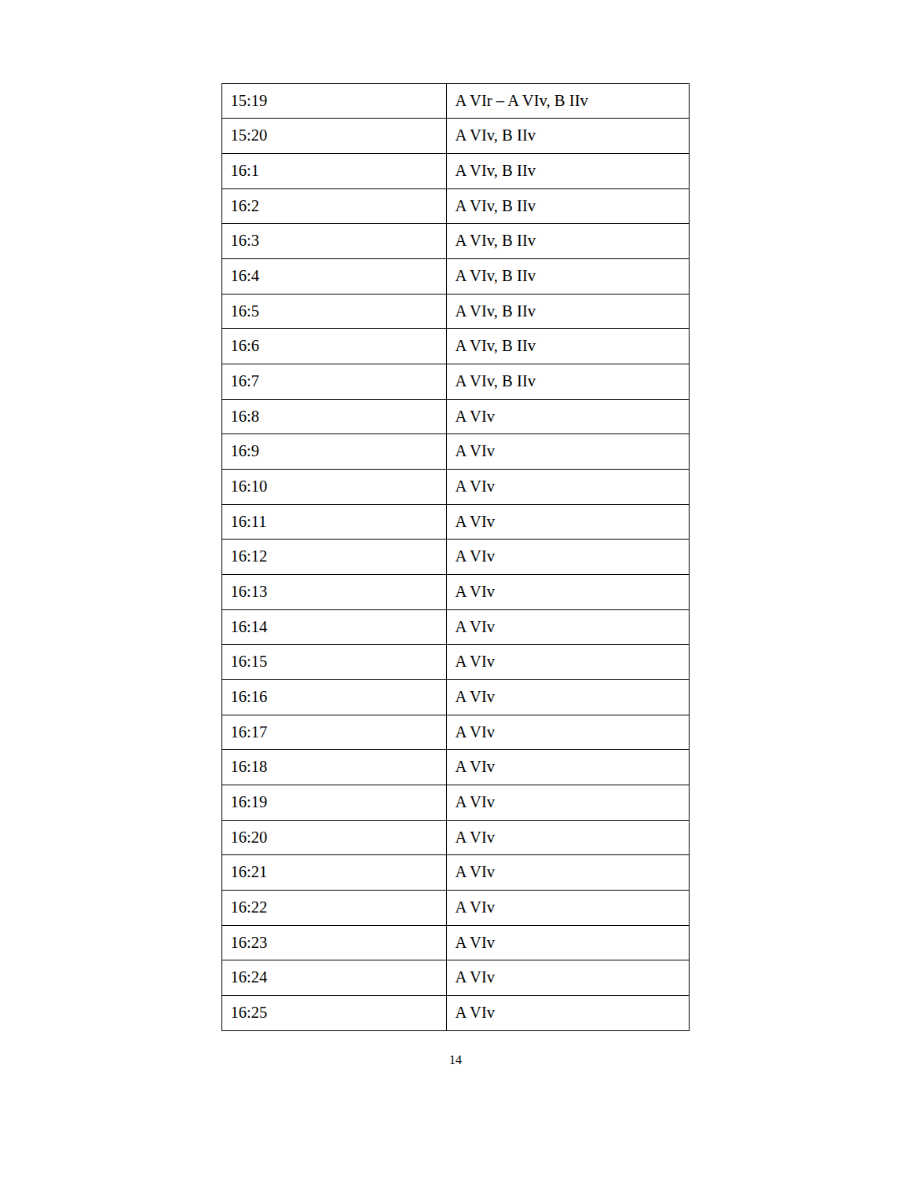| 15:19 | A VIr – A VIv, B IIv |
| 15:20 | A VIv, B IIv |
| 16:1 | A VIv, B IIv |
| 16:2 | A VIv, B IIv |
| 16:3 | A VIv, B IIv |
| 16:4 | A VIv, B IIv |
| 16:5 | A VIv, B IIv |
| 16:6 | A VIv, B IIv |
| 16:7 | A VIv, B IIv |
| 16:8 | A VIv |
| 16:9 | A VIv |
| 16:10 | A VIv |
| 16:11 | A VIv |
| 16:12 | A VIv |
| 16:13 | A VIv |
| 16:14 | A VIv |
| 16:15 | A VIv |
| 16:16 | A VIv |
| 16:17 | A VIv |
| 16:18 | A VIv |
| 16:19 | A VIv |
| 16:20 | A VIv |
| 16:21 | A VIv |
| 16:22 | A VIv |
| 16:23 | A VIv |
| 16:24 | A VIv |
| 16:25 | A VIv |
14